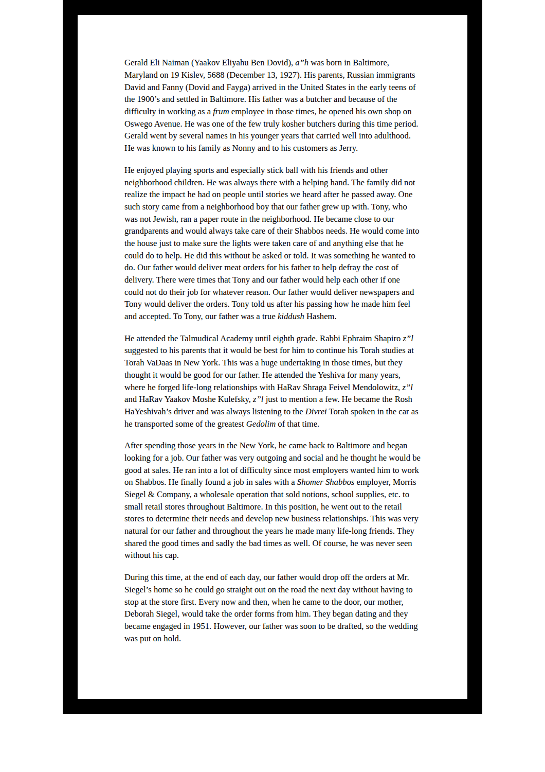Gerald Eli Naiman (Yaakov Eliyahu Ben Dovid), a”h was born in Baltimore, Maryland on 19 Kislev, 5688 (December 13, 1927). His parents, Russian immigrants David and Fanny (Dovid and Fayga) arrived in the United States in the early teens of the 1900’s and settled in Baltimore. His father was a butcher and because of the difficulty in working as a frum employee in those times, he opened his own shop on Oswego Avenue. He was one of the few truly kosher butchers during this time period. Gerald went by several names in his younger years that carried well into adulthood. He was known to his family as Nonny and to his customers as Jerry.
He enjoyed playing sports and especially stick ball with his friends and other neighborhood children. He was always there with a helping hand. The family did not realize the impact he had on people until stories we heard after he passed away. One such story came from a neighborhood boy that our father grew up with. Tony, who was not Jewish, ran a paper route in the neighborhood. He became close to our grandparents and would always take care of their Shabbos needs. He would come into the house just to make sure the lights were taken care of and anything else that he could do to help. He did this without be asked or told. It was something he wanted to do. Our father would deliver meat orders for his father to help defray the cost of delivery. There were times that Tony and our father would help each other if one could not do their job for whatever reason. Our father would deliver newspapers and Tony would deliver the orders. Tony told us after his passing how he made him feel and accepted. To Tony, our father was a true kiddush Hashem.
He attended the Talmudical Academy until eighth grade. Rabbi Ephraim Shapiro z”l suggested to his parents that it would be best for him to continue his Torah studies at Torah VaDaas in New York. This was a huge undertaking in those times, but they thought it would be good for our father. He attended the Yeshiva for many years, where he forged life-long relationships with HaRav Shraga Feivel Mendolowitz, z”l and HaRav Yaakov Moshe Kulefsky, z”l just to mention a few. He became the Rosh HaYeshivah’s driver and was always listening to the Divrei Torah spoken in the car as he transported some of the greatest Gedolim of that time.
After spending those years in the New York, he came back to Baltimore and began looking for a job. Our father was very outgoing and social and he thought he would be good at sales. He ran into a lot of difficulty since most employers wanted him to work on Shabbos. He finally found a job in sales with a Shomer Shabbos employer, Morris Siegel & Company, a wholesale operation that sold notions, school supplies, etc. to small retail stores throughout Baltimore. In this position, he went out to the retail stores to determine their needs and develop new business relationships. This was very natural for our father and throughout the years he made many life-long friends. They shared the good times and sadly the bad times as well. Of course, he was never seen without his cap.
During this time, at the end of each day, our father would drop off the orders at Mr. Siegel’s home so he could go straight out on the road the next day without having to stop at the store first. Every now and then, when he came to the door, our mother, Deborah Siegel, would take the order forms from him. They began dating and they became engaged in 1951. However, our father was soon to be drafted, so the wedding was put on hold.